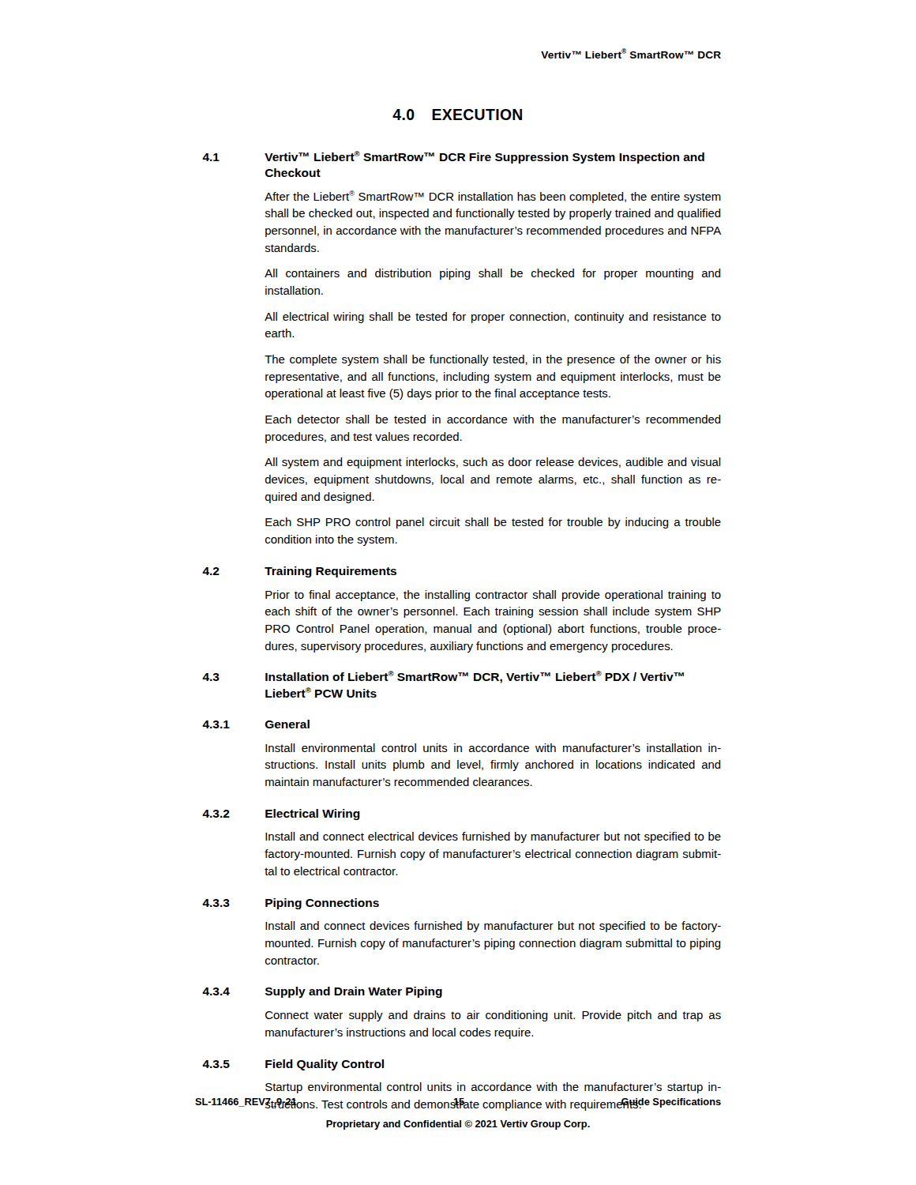Vertiv™ Liebert® SmartRow™ DCR
4.0 EXECUTION
4.1 Vertiv™ Liebert® SmartRow™ DCR Fire Suppression System Inspection and Checkout
After the Liebert® SmartRow™ DCR installation has been completed, the entire system shall be checked out, inspected and functionally tested by properly trained and qualified personnel, in accordance with the manufacturer’s recommended procedures and NFPA standards.
All containers and distribution piping shall be checked for proper mounting and installation.
All electrical wiring shall be tested for proper connection, continuity and resistance to earth.
The complete system shall be functionally tested, in the presence of the owner or his representative, and all functions, including system and equipment interlocks, must be operational at least five (5) days prior to the final acceptance tests.
Each detector shall be tested in accordance with the manufacturer’s recommended procedures, and test values recorded.
All system and equipment interlocks, such as door release devices, audible and visual devices, equipment shutdowns, local and remote alarms, etc., shall function as required and designed.
Each SHP PRO control panel circuit shall be tested for trouble by inducing a trouble condition into the system.
4.2 Training Requirements
Prior to final acceptance, the installing contractor shall provide operational training to each shift of the owner’s personnel. Each training session shall include system SHP PRO Control Panel operation, manual and (optional) abort functions, trouble procedures, supervisory procedures, auxiliary functions and emergency procedures.
4.3 Installation of Liebert® SmartRow™ DCR, Vertiv™ Liebert® PDX / Vertiv™ Liebert® PCW Units
4.3.1 General
Install environmental control units in accordance with manufacturer’s installation instructions. Install units plumb and level, firmly anchored in locations indicated and maintain manufacturer’s recommended clearances.
4.3.2 Electrical Wiring
Install and connect electrical devices furnished by manufacturer but not specified to be factory-mounted. Furnish copy of manufacturer’s electrical connection diagram submittal to electrical contractor.
4.3.3 Piping Connections
Install and connect devices furnished by manufacturer but not specified to be factory-mounted. Furnish copy of manufacturer’s piping connection diagram submittal to piping contractor.
4.3.4 Supply and Drain Water Piping
Connect water supply and drains to air conditioning unit. Provide pitch and trap as manufacturer’s instructions and local codes require.
4.3.5 Field Quality Control
Startup environmental control units in accordance with the manufacturer’s startup instructions. Test controls and demonstrate compliance with requirements.
SL-11466_REV7_9-21 15 Guide Specifications
Proprietary and Confidential © 2021 Vertiv Group Corp.